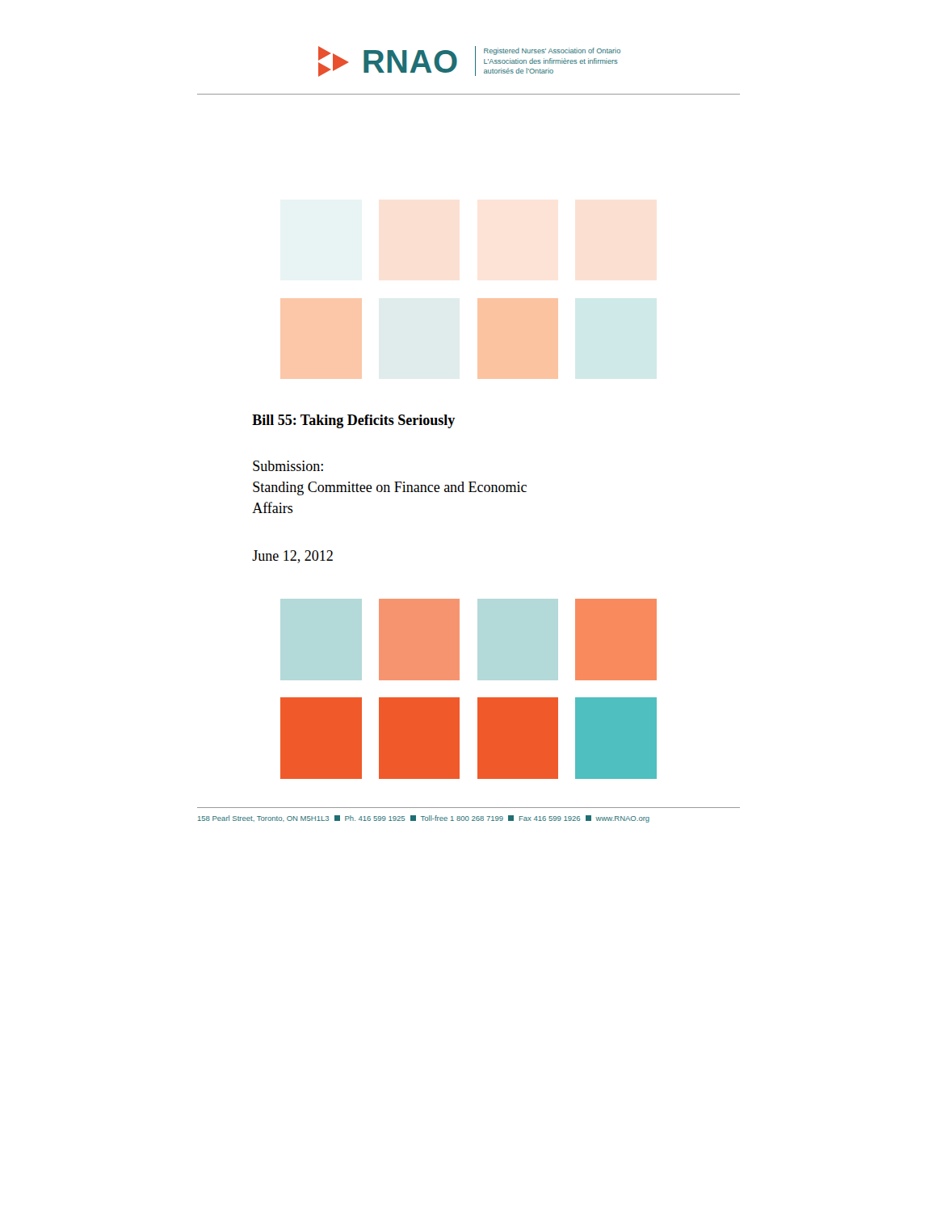RNAO
Registered Nurses' Association of Ontario L'Association des infirmières et infirmiers autorisés de l'Ontario
Bill 55: Taking Deficits Seriously
Submission:
Standing Committee on Finance and Economic
Affairs
June 12, 2012
158 Pearl Street, Toronto, ON M5H1L3 Ph. 416 599 1925 Toll-free 1 800 268 7199 Fax 416 599 1926 www.RNAO.org